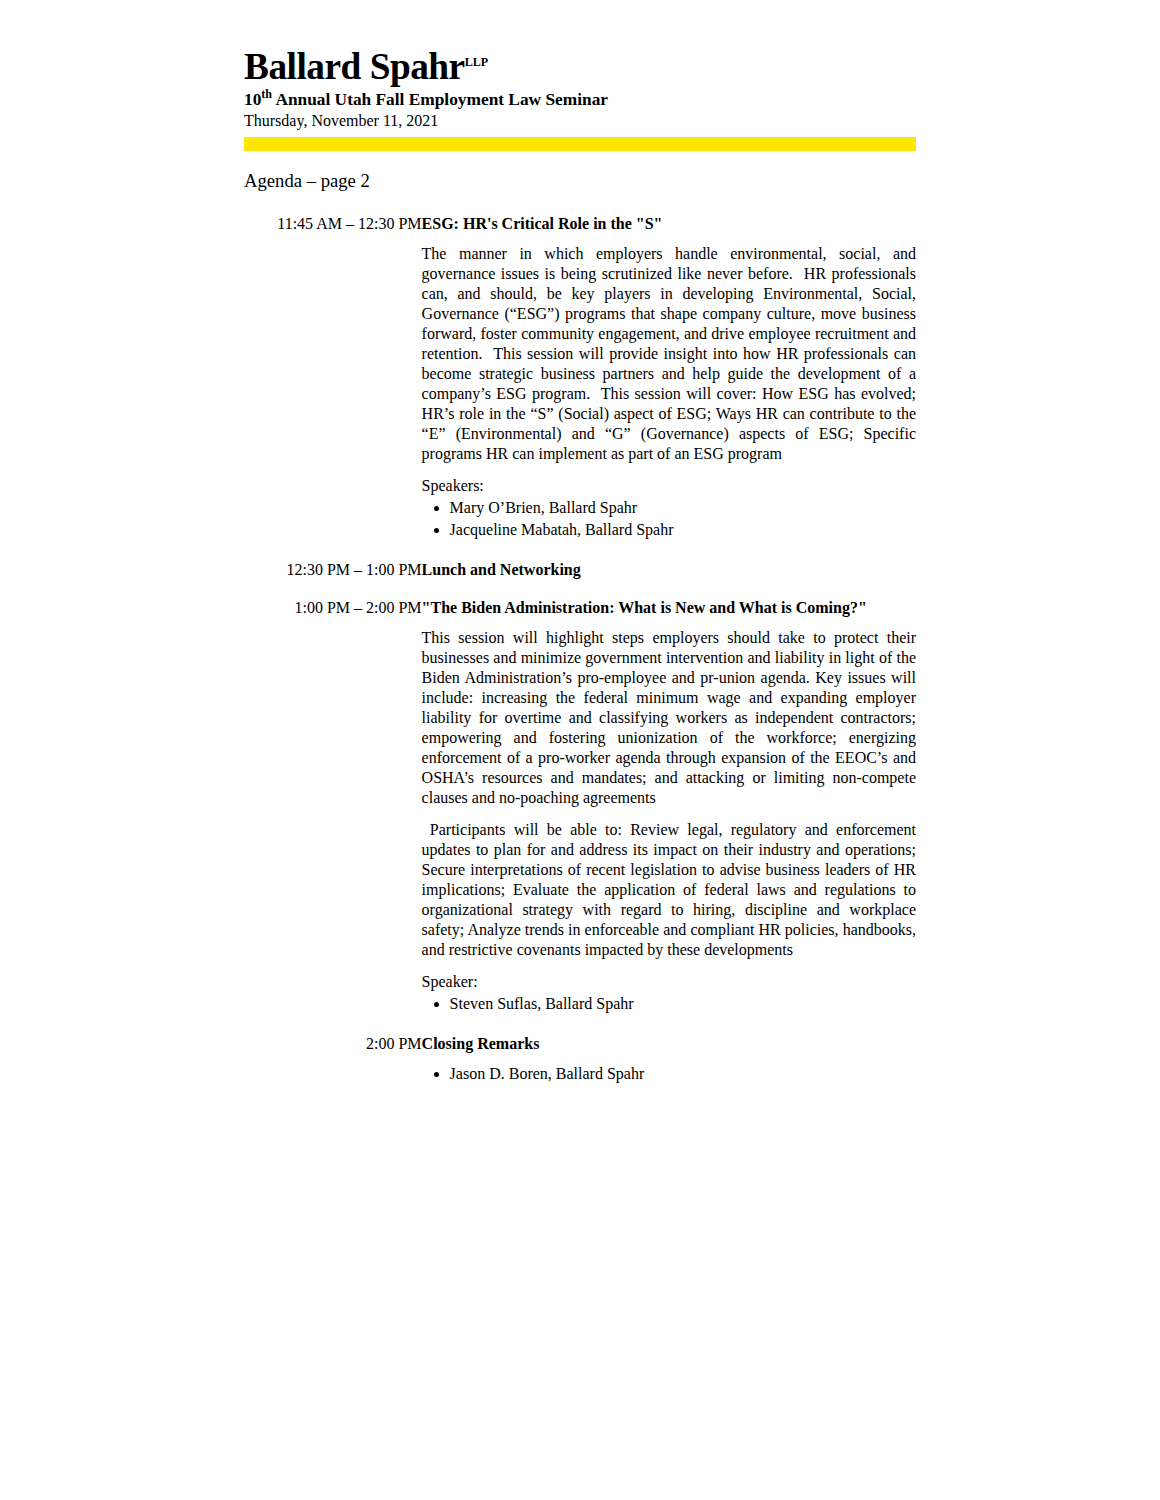Ballard SpahrLLP
10th Annual Utah Fall Employment Law Seminar
Thursday, November 11, 2021
Agenda – page 2
| 11:45 AM – 12:30 PM | ESG: HR's Critical Role in the "S" The manner in which employers handle environmental, social, and governance issues is being scrutinized like never before. HR professionals can, and should, be key players in developing Environmental, Social, Governance (“ESG”) programs that shape company culture, move business forward, foster community engagement, and drive employee recruitment and retention. This session will provide insight into how HR professionals can become strategic business partners and help guide the development of a company’s ESG program. This session will cover: How ESG has evolved; HR’s role in the “S” (Social) aspect of ESG; Ways HR can contribute to the “E” (Environmental) and “G” (Governance) aspects of ESG; Specific programs HR can implement as part of an ESG program Speakers: Mary O’Brien, Ballard Spahr Jacqueline Mabatah, Ballard Spahr |
| 12:30 PM – 1:00 PM | Lunch and Networking |
| 1:00 PM – 2:00 PM | "The Biden Administration: What is New and What is Coming?" This session will highlight steps employers should take to protect their businesses and minimize government intervention and liability in light of the Biden Administration’s pro-employee and pr-union agenda. Key issues will include: increasing the federal minimum wage and expanding employer liability for overtime and classifying workers as independent contractors; empowering and fostering unionization of the workforce; energizing enforcement of a pro-worker agenda through expansion of the EEOC’s and OSHA’s resources and mandates; and attacking or limiting non-compete clauses and no-poaching agreements Participants will be able to: Review legal, regulatory and enforcement updates to plan for and address its impact on their industry and operations; Secure interpretations of recent legislation to advise business leaders of HR implications; Evaluate the application of federal laws and regulations to organizational strategy with regard to hiring, discipline and workplace safety; Analyze trends in enforceable and compliant HR policies, handbooks, and restrictive covenants impacted by these developments Speaker: Steven Suflas, Ballard Spahr |
| 2:00 PM | Closing Remarks Jason D. Boren, Ballard Spahr |